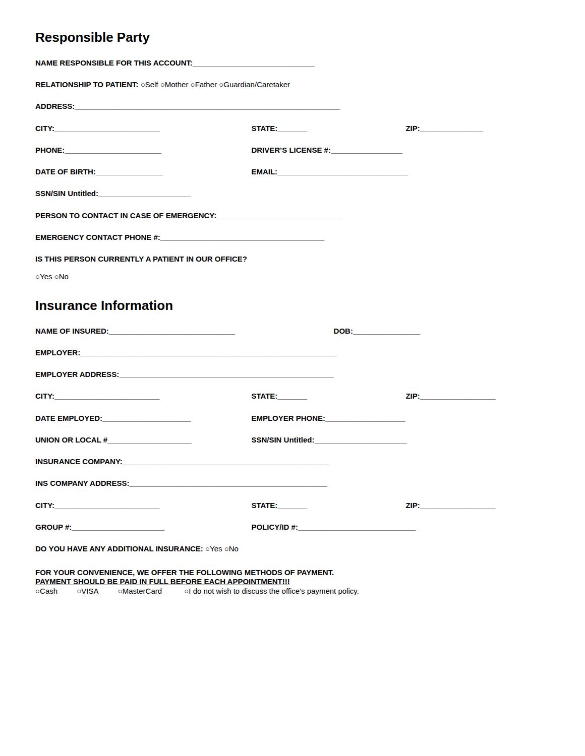Responsible Party
NAME RESPONSIBLE FOR THIS ACCOUNT:_____________________________
RELATIONSHIP TO PATIENT: ○Self ○Mother ○Father ○Guardian/Caretaker
ADDRESS:_______________________________________________________________
CITY:_________________________
STATE:_______
ZIP:_______________
PHONE:_______________________
DRIVER’S LICENSE #:_________________
DATE OF BIRTH:________________
EMAIL:_______________________________
SSN/SIN Untitled:______________________
PERSON TO CONTACT IN CASE OF EMERGENCY:______________________________
EMERGENCY CONTACT PHONE #:_______________________________________
IS THIS PERSON CURRENTLY A PATIENT IN OUR OFFICE?
○Yes ○No
Insurance Information
NAME OF INSURED:______________________________
DOB:________________
EMPLOYER:_____________________________________________________________
EMPLOYER ADDRESS:___________________________________________________
CITY:_________________________
STATE:_______
ZIP:__________________
DATE EMPLOYED:_____________________
EMPLOYER PHONE:___________________
UNION OR LOCAL #____________________
SSN/SIN Untitled:______________________
INSURANCE COMPANY:_________________________________________________
INS COMPANY ADDRESS:_______________________________________________
CITY:_________________________
STATE:_______
ZIP:__________________
GROUP #:______________________
POLICY/ID #:____________________________
DO YOU HAVE ANY ADDITIONAL INSURANCE: ○Yes ○No
FOR YOUR CONVENIENCE, WE OFFER THE FOLLOWING METHODS OF PAYMENT.
PAYMENT SHOULD BE PAID IN FULL BEFORE EACH APPOINTMENT!!!
○Cash ○VISA ○MasterCard ○I do not wish to discuss the office's payment policy.